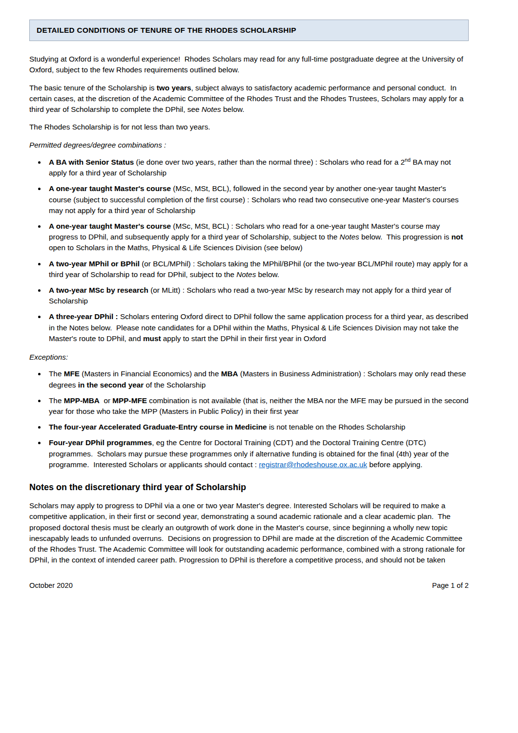DETAILED CONDITIONS OF TENURE OF THE RHODES SCHOLARSHIP
Studying at Oxford is a wonderful experience! Rhodes Scholars may read for any full-time postgraduate degree at the University of Oxford, subject to the few Rhodes requirements outlined below.
The basic tenure of the Scholarship is two years, subject always to satisfactory academic performance and personal conduct. In certain cases, at the discretion of the Academic Committee of the Rhodes Trust and the Rhodes Trustees, Scholars may apply for a third year of Scholarship to complete the DPhil, see Notes below.
The Rhodes Scholarship is for not less than two years.
Permitted degrees/degree combinations :
A BA with Senior Status (ie done over two years, rather than the normal three) : Scholars who read for a 2nd BA may not apply for a third year of Scholarship
A one-year taught Master's course (MSc, MSt, BCL), followed in the second year by another one-year taught Master's course (subject to successful completion of the first course) : Scholars who read two consecutive one-year Master's courses may not apply for a third year of Scholarship
A one-year taught Master's course (MSc, MSt, BCL) : Scholars who read for a one-year taught Master's course may progress to DPhil, and subsequently apply for a third year of Scholarship, subject to the Notes below. This progression is not open to Scholars in the Maths, Physical & Life Sciences Division (see below)
A two-year MPhil or BPhil (or BCL/MPhil) : Scholars taking the MPhil/BPhil (or the two-year BCL/MPhil route) may apply for a third year of Scholarship to read for DPhil, subject to the Notes below.
A two-year MSc by research (or MLitt) : Scholars who read a two-year MSc by research may not apply for a third year of Scholarship
A three-year DPhil : Scholars entering Oxford direct to DPhil follow the same application process for a third year, as described in the Notes below. Please note candidates for a DPhil within the Maths, Physical & Life Sciences Division may not take the Master's route to DPhil, and must apply to start the DPhil in their first year in Oxford
Exceptions:
The MFE (Masters in Financial Economics) and the MBA (Masters in Business Administration) : Scholars may only read these degrees in the second year of the Scholarship
The MPP-MBA or MPP-MFE combination is not available (that is, neither the MBA nor the MFE may be pursued in the second year for those who take the MPP (Masters in Public Policy) in their first year
The four-year Accelerated Graduate-Entry course in Medicine is not tenable on the Rhodes Scholarship
Four-year DPhil programmes, eg the Centre for Doctoral Training (CDT) and the Doctoral Training Centre (DTC) programmes. Scholars may pursue these programmes only if alternative funding is obtained for the final (4th) year of the programme. Interested Scholars or applicants should contact : registrar@rhodeshouse.ox.ac.uk before applying.
Notes on the discretionary third year of Scholarship
Scholars may apply to progress to DPhil via a one or two year Master's degree. Interested Scholars will be required to make a competitive application, in their first or second year, demonstrating a sound academic rationale and a clear academic plan. The proposed doctoral thesis must be clearly an outgrowth of work done in the Master's course, since beginning a wholly new topic inescapably leads to unfunded overruns. Decisions on progression to DPhil are made at the discretion of the Academic Committee of the Rhodes Trust. The Academic Committee will look for outstanding academic performance, combined with a strong rationale for DPhil, in the context of intended career path. Progression to DPhil is therefore a competitive process, and should not be taken
October 2020 Page 1 of 2